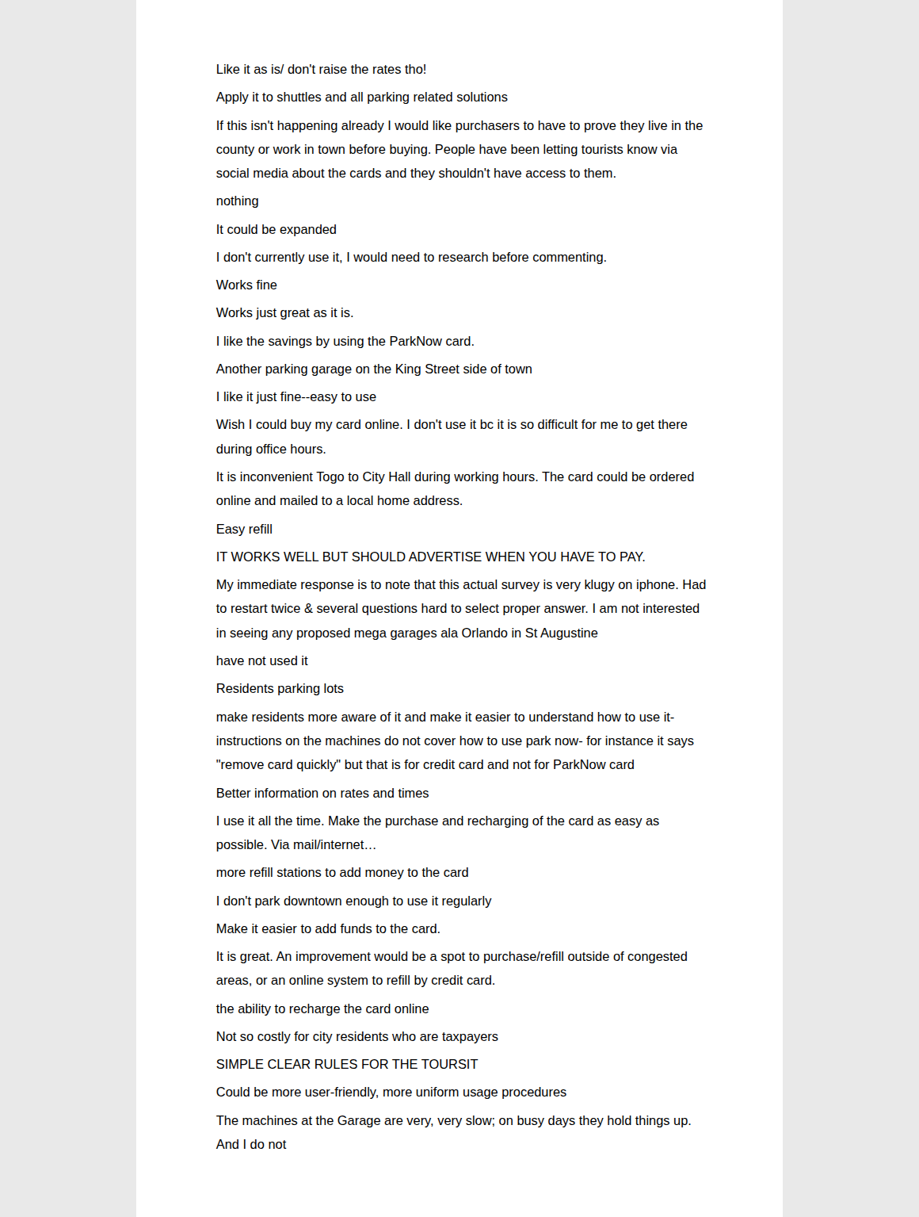Like it as is/ don't raise the rates tho!
Apply it to shuttles and all parking related solutions
If this isn't happening already I would like purchasers to have to prove they live in the county or work in town before buying. People have been letting tourists know via social media about the cards and they shouldn't have access to them.
nothing
It could be expanded
I don't currently use it, I would need to research before commenting.
Works fine
Works just great as it is.
I like the savings by using the ParkNow card.
Another parking garage on the King Street side of town
I like it just fine--easy to use
Wish I could buy my card online. I don't use it bc it is so difficult for me to get there during office hours.
It is inconvenient Togo to City Hall during working hours. The card could be ordered online and mailed to a local home address.
Easy refill
IT WORKS WELL BUT SHOULD ADVERTISE WHEN YOU HAVE TO PAY.
My immediate response is to note that this actual survey is very klugy on iphone. Had to restart twice & several questions hard to select proper answer. I am not interested in seeing any proposed mega garages ala Orlando in St Augustine
have not used it
Residents parking lots
make residents more aware of it and make it easier to understand how to use it- instructions on the machines do not cover how to use park now- for instance it says "remove card quickly" but that is for credit card and not for ParkNow card
Better information on rates and times
I use it all the time. Make the purchase and recharging of the card as easy as possible. Via mail/internet…
more refill stations to add money to the card
I don't park downtown enough to use it regularly
Make it easier to add funds to the card.
It is great. An improvement would be a spot to purchase/refill outside of congested areas, or an online system to refill by credit card.
the ability to recharge the card online
Not so costly for city residents who are taxpayers
SIMPLE CLEAR RULES FOR THE TOURSIT
Could be more user-friendly, more uniform usage procedures
The machines at the Garage are very, very slow; on busy days they hold things up. And I do not